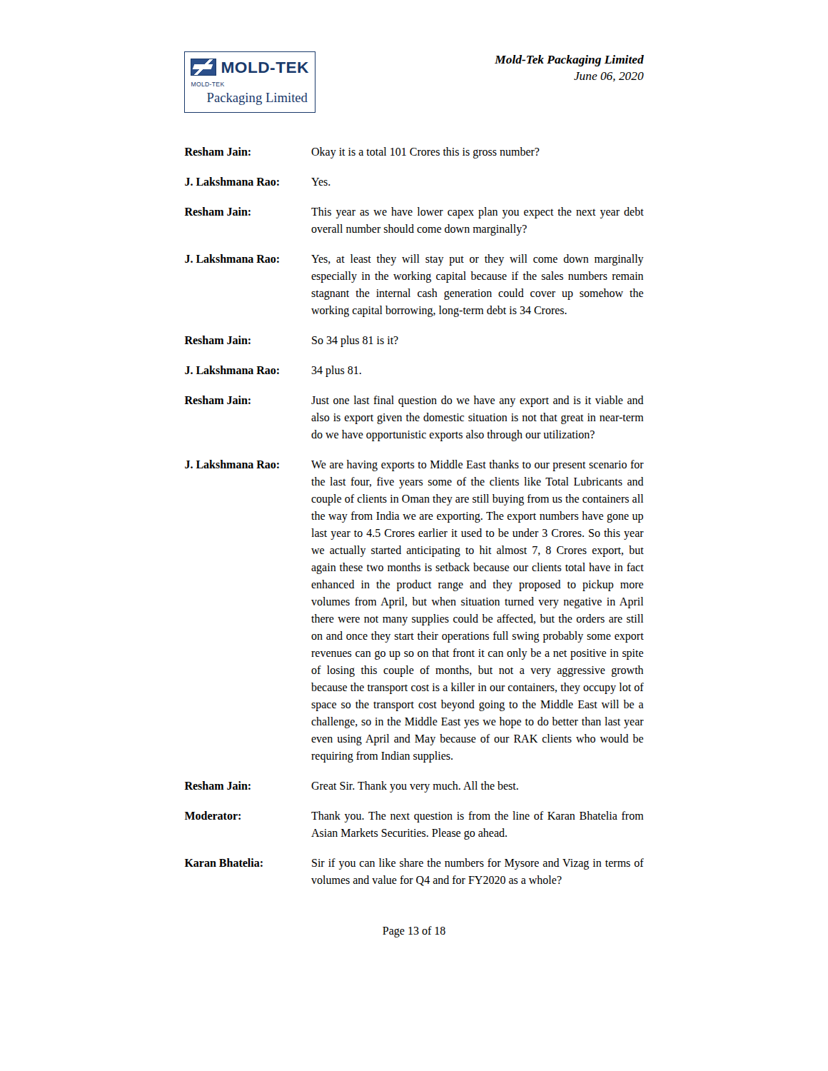MOLD-TEK
MOLD-TEK
Packaging Limited
Mold-Tek Packaging Limited
June 06, 2020
| Resham Jain: | Okay it is a total 101 Crores this is gross number? |
| J. Lakshmana Rao: | Yes. |
| Resham Jain: | This year as we have lower capex plan you expect the next year debt overall number should come down marginally? |
| J. Lakshmana Rao: | Yes, at least they will stay put or they will come down marginally especially in the working capital because if the sales numbers remain stagnant the internal cash generation could cover up somehow the working capital borrowing, long-term debt is 34 Crores. |
| Resham Jain: | So 34 plus 81 is it? |
| J. Lakshmana Rao: | 34 plus 81. |
| Resham Jain: | Just one last final question do we have any export and is it viable and also is export given the domestic situation is not that great in near-term do we have opportunistic exports also through our utilization? |
| J. Lakshmana Rao: | We are having exports to Middle East thanks to our present scenario for the last four, five years some of the clients like Total Lubricants and couple of clients in Oman they are still buying from us the containers all the way from India we are exporting. The export numbers have gone up last year to 4.5 Crores earlier it used to be under 3 Crores. So this year we actually started anticipating to hit almost 7, 8 Crores export, but again these two months is setback because our clients total have in fact enhanced in the product range and they proposed to pickup more volumes from April, but when situation turned very negative in April there were not many supplies could be affected, but the orders are still on and once they start their operations full swing probably some export revenues can go up so on that front it can only be a net positive in spite of losing this couple of months, but not a very aggressive growth because the transport cost is a killer in our containers, they occupy lot of space so the transport cost beyond going to the Middle East will be a challenge, so in the Middle East yes we hope to do better than last year even using April and May because of our RAK clients who would be requiring from Indian supplies. |
| Resham Jain: | Great Sir. Thank you very much. All the best. |
| Moderator: | Thank you. The next question is from the line of Karan Bhatelia from Asian Markets Securities. Please go ahead. |
| Karan Bhatelia: | Sir if you can like share the numbers for Mysore and Vizag in terms of volumes and value for Q4 and for FY2020 as a whole? |
Page 13 of 18